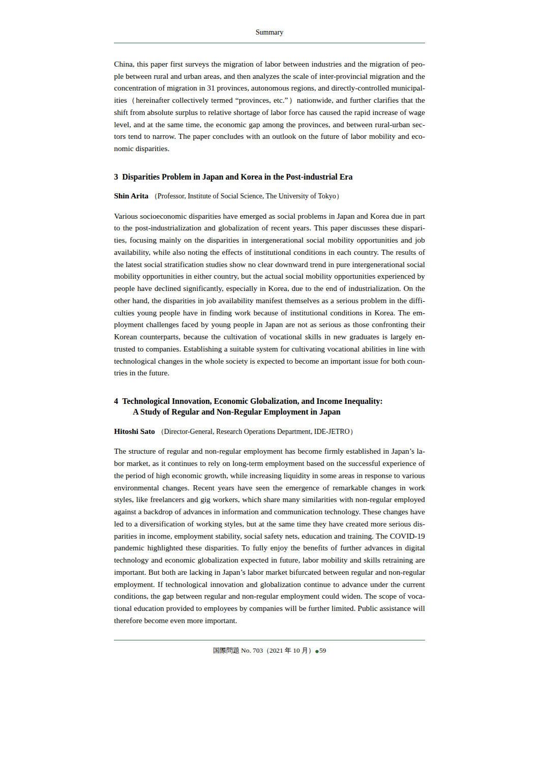Summary
China, this paper first surveys the migration of labor between industries and the migration of people between rural and urban areas, and then analyzes the scale of inter-provincial migration and the concentration of migration in 31 provinces, autonomous regions, and directly-controlled municipalities（hereinafter collectively termed “provinces, etc.”）nationwide, and further clarifies that the shift from absolute surplus to relative shortage of labor force has caused the rapid increase of wage level, and at the same time, the economic gap among the provinces, and between rural-urban sectors tend to narrow. The paper concludes with an outlook on the future of labor mobility and economic disparities.
3 Disparities Problem in Japan and Korea in the Post-industrial Era
Shin Arita （Professor, Institute of Social Science, The University of Tokyo）
Various socioeconomic disparities have emerged as social problems in Japan and Korea due in part to the post-industrialization and globalization of recent years. This paper discusses these disparities, focusing mainly on the disparities in intergenerational social mobility opportunities and job availability, while also noting the effects of institutional conditions in each country. The results of the latest social stratification studies show no clear downward trend in pure intergenerational social mobility opportunities in either country, but the actual social mobility opportunities experienced by people have declined significantly, especially in Korea, due to the end of industrialization. On the other hand, the disparities in job availability manifest themselves as a serious problem in the difficulties young people have in finding work because of institutional conditions in Korea. The employment challenges faced by young people in Japan are not as serious as those confronting their Korean counterparts, because the cultivation of vocational skills in new graduates is largely entrusted to companies. Establishing a suitable system for cultivating vocational abilities in line with technological changes in the whole society is expected to become an important issue for both countries in the future.
4 Technological Innovation, Economic Globalization, and Income Inequality:
A Study of Regular and Non-Regular Employment in Japan
Hitoshi Sato （Director-General, Research Operations Department, IDE-JETRO）
The structure of regular and non-regular employment has become firmly established in Japan’s labor market, as it continues to rely on long-term employment based on the successful experience of the period of high economic growth, while increasing liquidity in some areas in response to various environmental changes. Recent years have seen the emergence of remarkable changes in work styles, like freelancers and gig workers, which share many similarities with non-regular employed against a backdrop of advances in information and communication technology. These changes have led to a diversification of working styles, but at the same time they have created more serious disparities in income, employment stability, social safety nets, education and training. The COVID-19 pandemic highlighted these disparities. To fully enjoy the benefits of further advances in digital technology and economic globalization expected in future, labor mobility and skills retraining are important. But both are lacking in Japan’s labor market bifurcated between regular and non-regular employment. If technological innovation and globalization continue to advance under the current conditions, the gap between regular and non-regular employment could widen. The scope of vocational education provided to employees by companies will be further limited. Public assistance will therefore become even more important.
国際問題 No. 703（2021 年 10 月）●59